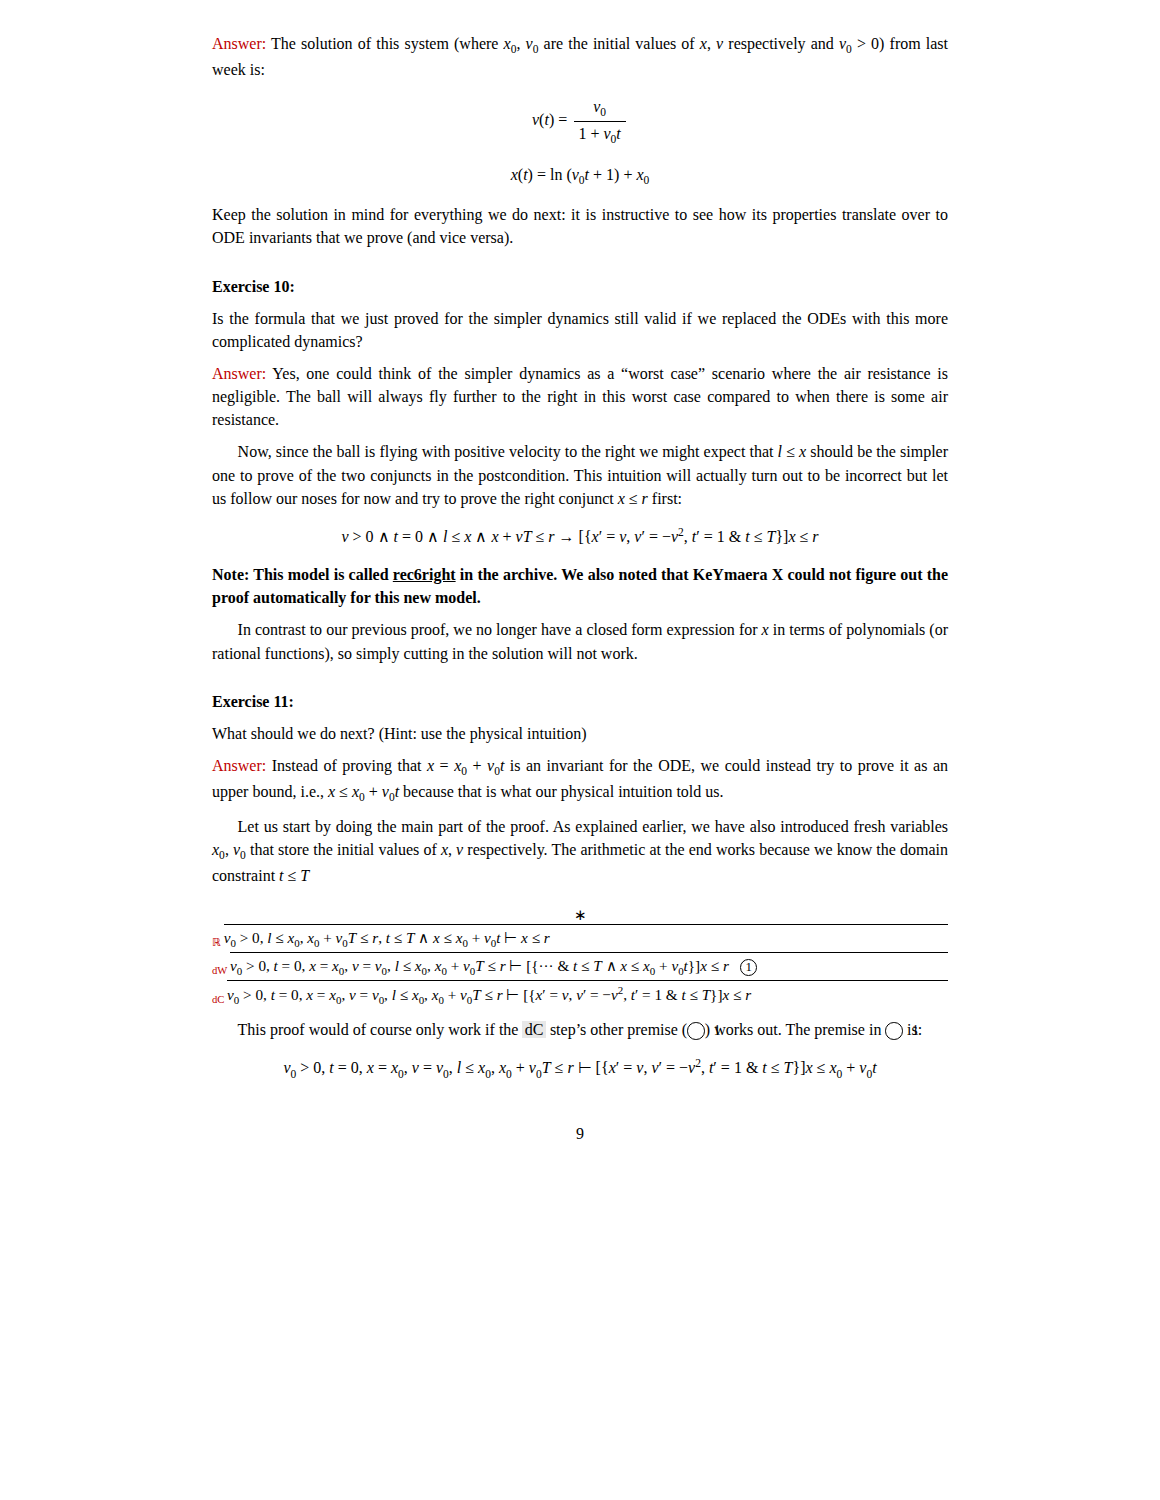Answer: The solution of this system (where x0, v0 are the initial values of x, v respectively and v0 > 0) from last week is:
v(t) = v01 + v0t
x(t) = ln (v0t + 1) + x0
Keep the solution in mind for everything we do next: it is instructive to see how its properties translate over to ODE invariants that we prove (and vice versa).
Exercise 10:
Is the formula that we just proved for the simpler dynamics still valid if we replaced the ODEs with this more complicated dynamics?
Answer: Yes, one could think of the simpler dynamics as a “worst case” scenario where the air resistance is negligible. The ball will always fly further to the right in this worst case compared to when there is some air resistance.
Now, since the ball is flying with positive velocity to the right we might expect that l ≤ x should be the simpler one to prove of the two conjuncts in the postcondition. This intuition will actually turn out to be incorrect but let us follow our noses for now and try to prove the right conjunct x ≤ r first:
v > 0 ∧ t = 0 ∧ l ≤ x ∧ x + vT ≤ r → [{x′ = v, v′ = −v2, t′ = 1 & t ≤ T}]x ≤ r
Note: This model is called rec6right in the archive. We also noted that KeYmaera X could not figure out the proof automatically for this new model.
In contrast to our previous proof, we no longer have a closed form expression for x in terms of polynomials (or rational functions), so simply cutting in the solution will not work.
Exercise 11:
What should we do next? (Hint: use the physical intuition)
Answer: Instead of proving that x = x0 + v0t is an invariant for the ODE, we could instead try to prove it as an upper bound, i.e., x ≤ x0 + v0t because that is what our physical intuition told us.
Let us start by doing the main part of the proof. As explained earlier, we have also introduced fresh variables x0, v0 that store the initial values of x, v respectively. The arithmetic at the end works because we know the domain constraint t ≤ T
∗
ℝ v0 > 0, l ≤ x0, x0 + v0T ≤ r, t ≤ T ∧ x ≤ x0 + v0t ⊢ x ≤ r
dW v0 > 0, t = 0, x = x0, v = v0, l ≤ x0, x0 + v0T ≤ r ⊢ [{··· & t ≤ T ∧ x ≤ x0 + v0t}]x ≤ r 1
dC v0 > 0, t = 0, x = x0, v = v0, l ≤ x0, x0 + v0T ≤ r ⊢ [{x′ = v, v′ = −v2, t′ = 1 & t ≤ T}]x ≤ r
This proof would of course only work if the dC step’s other premise (1) works out. The premise in 1 is:
v0 > 0, t = 0, x = x0, v = v0, l ≤ x0, x0 + v0T ≤ r ⊢ [{x′ = v, v′ = −v2, t′ = 1 & t ≤ T}]x ≤ x0 + v0t
9